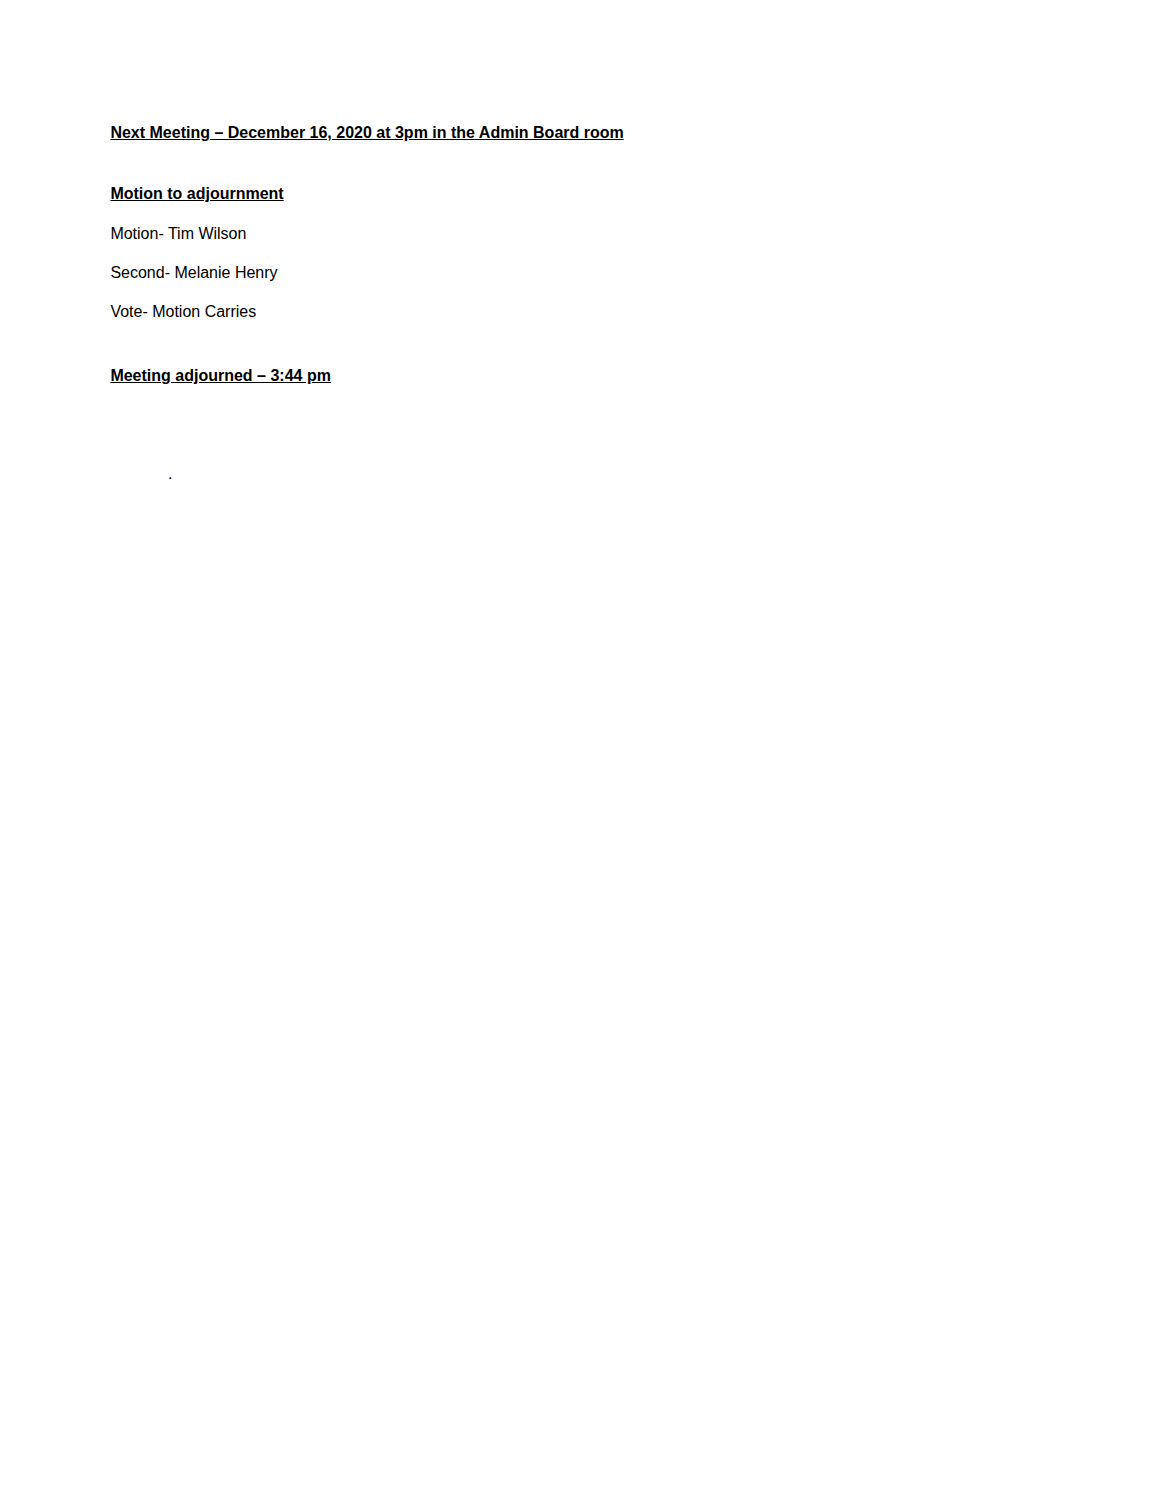Next Meeting – December 16, 2020 at 3pm in the Admin Board room
Motion to adjournment
Motion- Tim Wilson
Second- Melanie Henry
Vote- Motion Carries
Meeting adjourned – 3:44 pm
.